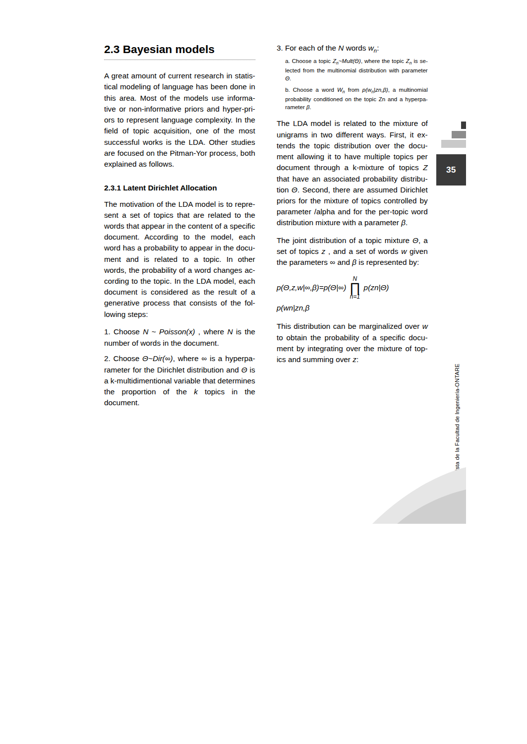2.3 Bayesian models
A great amount of current research in statistical modeling of language has been done in this area. Most of the models use informative or non-informative priors and hyper-priors to represent language complexity. In the field of topic acquisition, one of the most successful works is the LDA. Other studies are focused on the Pitman-Yor process, both explained as follows.
2.3.1 Latent Dirichlet Allocation
The motivation of the LDA model is to represent a set of topics that are related to the words that appear in the content of a specific document. According to the model, each word has a probability to appear in the document and is related to a topic. In other words, the probability of a word changes according to the topic. In the LDA model, each document is considered as the result of a generative process that consists of the following steps:
1. Choose N ~ Poisson(x) , where N is the number of words in the document.
2. Choose Θ~Dir(∞), where ∞ is a hyperparameter for the Dirichlet distribution and Θ is a k-multidimentional variable that determines the proportion of the k topics in the document.
3. For each of the N words wn:
a. Choose a topic Zn~Mult(Θ), where the topic Zn is selected from the multinomial distribution with parameter Θ.
b. Choose a word Wn from p(wn|zn,β), a multinomial probability conditioned on the topic Zn and a hyperparameter β.
The LDA model is related to the mixture of unigrams in two different ways. First, it extends the topic distribution over the document allowing it to have multiple topics per document through a k-mixture of topics Z that have an associated probability distribution Θ. Second, there are assumed Dirichlet priors for the mixture of topics controlled by parameter /alpha and for the per-topic word distribution mixture with a parameter β.
The joint distribution of a topic mixture Θ, a set of topics z , and a set of words w given the parameters ∞ and β is represented by:
p(Θ,z,w|∞,β)=p(Θ|∞) N ∏ n=1 p(zn|Θ)
p(wn|zn,β
This distribution can be marginalized over w to obtain the probability of a specific document by integrating over the mixture of topics and summing over z:
35
Revista de la Facultad de Ingeniería-ONTARE